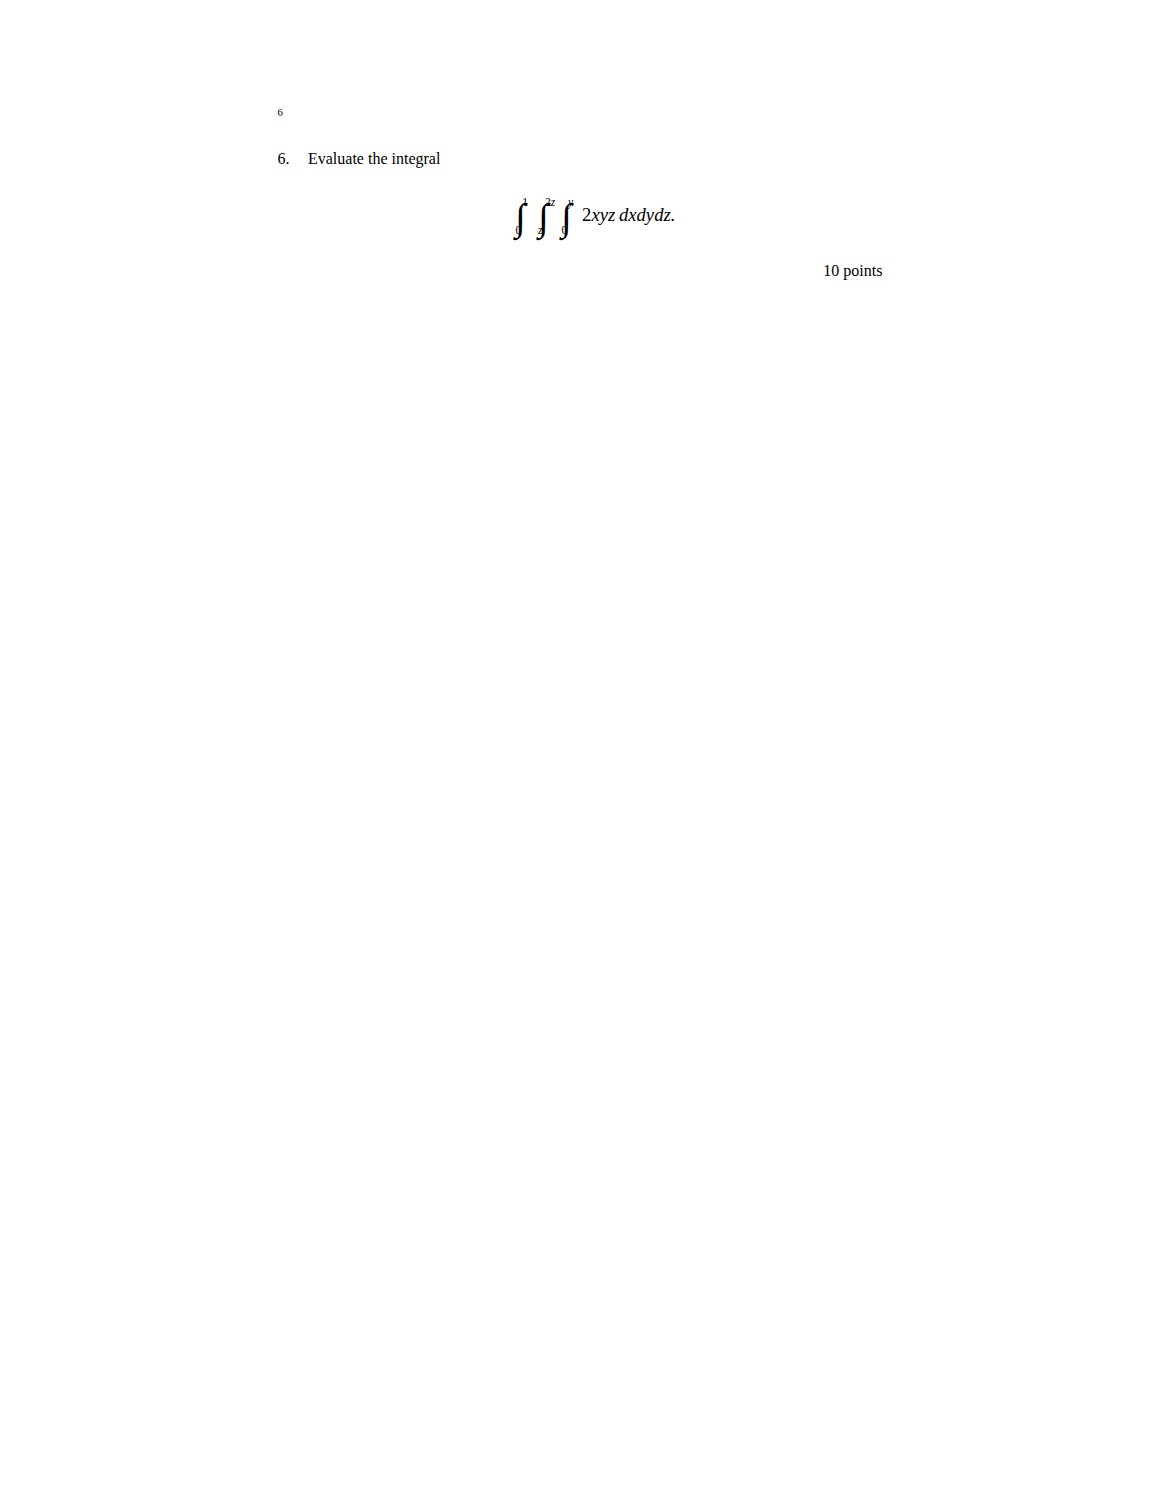6
6.
Evaluate the integral
∫ 1 0 ∫ 2z z ∫ y 0 2xyz dxdydz.
10 points